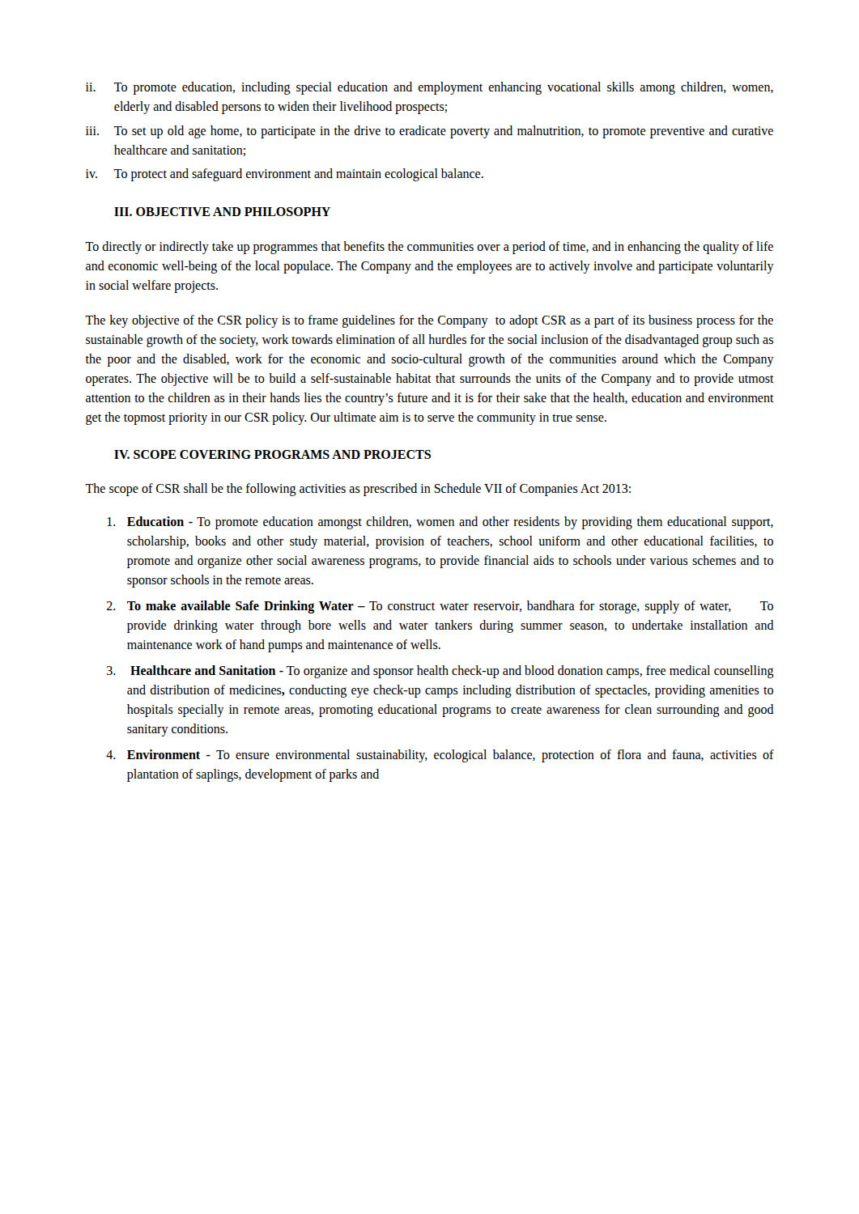ii. To promote education, including special education and employment enhancing vocational skills among children, women, elderly and disabled persons to widen their livelihood prospects;
iii. To set up old age home, to participate in the drive to eradicate poverty and malnutrition, to promote preventive and curative healthcare and sanitation;
iv. To protect and safeguard environment and maintain ecological balance.
III. OBJECTIVE AND PHILOSOPHY
To directly or indirectly take up programmes that benefits the communities over a period of time, and in enhancing the quality of life and economic well-being of the local populace. The Company and the employees are to actively involve and participate voluntarily in social welfare projects.
The key objective of the CSR policy is to frame guidelines for the Company to adopt CSR as a part of its business process for the sustainable growth of the society, work towards elimination of all hurdles for the social inclusion of the disadvantaged group such as the poor and the disabled, work for the economic and socio-cultural growth of the communities around which the Company operates. The objective will be to build a self-sustainable habitat that surrounds the units of the Company and to provide utmost attention to the children as in their hands lies the country’s future and it is for their sake that the health, education and environment get the topmost priority in our CSR policy. Our ultimate aim is to serve the community in true sense.
IV. SCOPE COVERING PROGRAMS AND PROJECTS
The scope of CSR shall be the following activities as prescribed in Schedule VII of Companies Act 2013:
1. Education - To promote education amongst children, women and other residents by providing them educational support, scholarship, books and other study material, provision of teachers, school uniform and other educational facilities, to promote and organize other social awareness programs, to provide financial aids to schools under various schemes and to sponsor schools in the remote areas.
2. To make available Safe Drinking Water – To construct water reservoir, bandhara for storage, supply of water, To provide drinking water through bore wells and water tankers during summer season, to undertake installation and maintenance work of hand pumps and maintenance of wells.
3. Healthcare and Sanitation - To organize and sponsor health check-up and blood donation camps, free medical counselling and distribution of medicines, conducting eye check-up camps including distribution of spectacles, providing amenities to hospitals specially in remote areas, promoting educational programs to create awareness for clean surrounding and good sanitary conditions.
4. Environment - To ensure environmental sustainability, ecological balance, protection of flora and fauna, activities of plantation of saplings, development of parks and